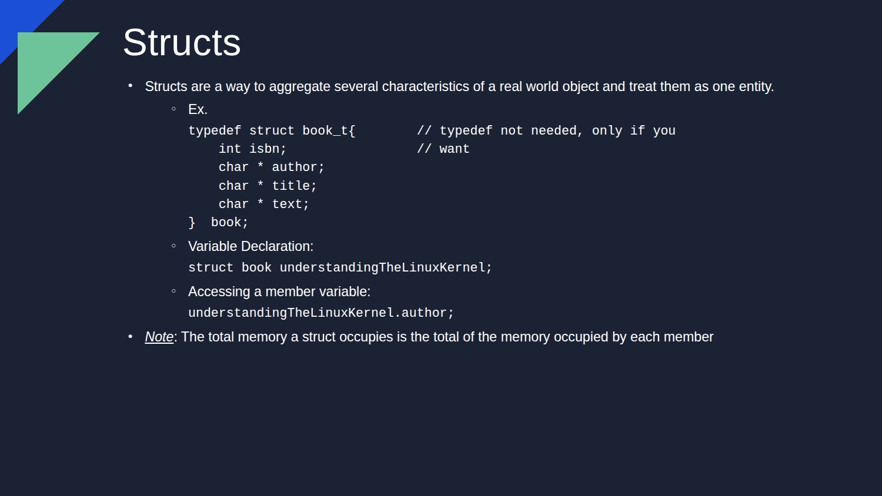Structs
Structs are a way to aggregate several characteristics of a real world object and treat them as one entity.
Ex.
typedef struct book_t{        // typedef not needed, only if you
    int isbn;                 // want
    char * author;
    char * title;
    char * text;
}  book;
Variable Declaration:
struct book understandingTheLinuxKernel;
Accessing a member variable:
understandingTheLinuxKernel.author;
Note: The total memory a struct occupies is the total of the memory occupied by each member